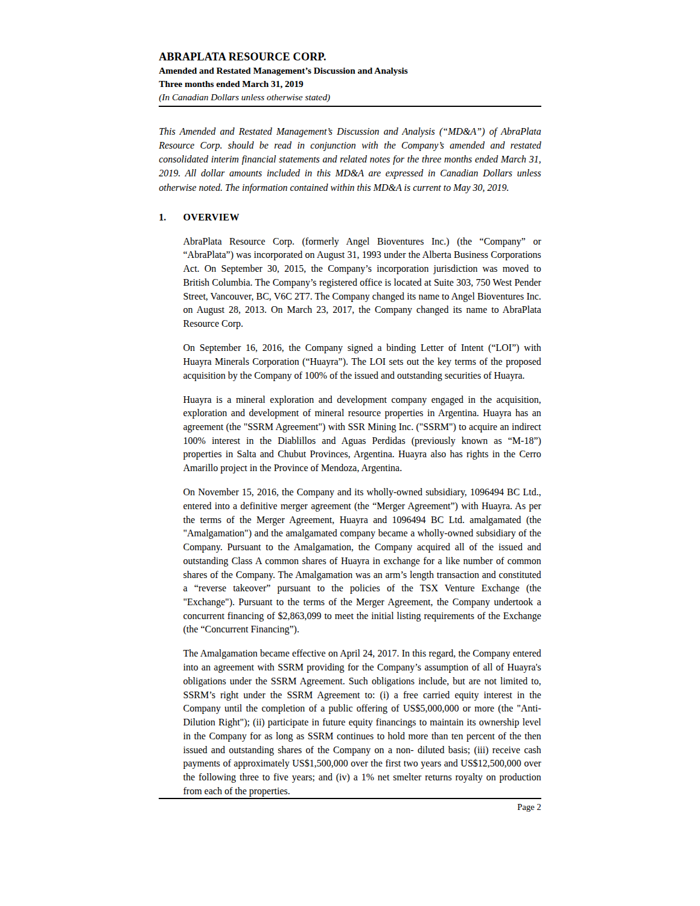ABRAPLATA RESOURCE CORP.
Amended and Restated Management’s Discussion and Analysis
Three months ended March 31, 2019
(In Canadian Dollars unless otherwise stated)
This Amended and Restated Management’s Discussion and Analysis (“MD&A”) of AbraPlata Resource Corp. should be read in conjunction with the Company’s amended and restated consolidated interim financial statements and related notes for the three months ended March 31, 2019. All dollar amounts included in this MD&A are expressed in Canadian Dollars unless otherwise noted. The information contained within this MD&A is current to May 30, 2019.
1. OVERVIEW
AbraPlata Resource Corp. (formerly Angel Bioventures Inc.) (the “Company” or “AbraPlata”) was incorporated on August 31, 1993 under the Alberta Business Corporations Act. On September 30, 2015, the Company’s incorporation jurisdiction was moved to British Columbia. The Company’s registered office is located at Suite 303, 750 West Pender Street, Vancouver, BC, V6C 2T7. The Company changed its name to Angel Bioventures Inc. on August 28, 2013. On March 23, 2017, the Company changed its name to AbraPlata Resource Corp.
On September 16, 2016, the Company signed a binding Letter of Intent (“LOI”) with Huayra Minerals Corporation (“Huayra”). The LOI sets out the key terms of the proposed acquisition by the Company of 100% of the issued and outstanding securities of Huayra.
Huayra is a mineral exploration and development company engaged in the acquisition, exploration and development of mineral resource properties in Argentina. Huayra has an agreement (the "SSRM Agreement") with SSR Mining Inc. ("SSRM") to acquire an indirect 100% interest in the Diablillos and Aguas Perdidas (previously known as “M-18”) properties in Salta and Chubut Provinces, Argentina. Huayra also has rights in the Cerro Amarillo project in the Province of Mendoza, Argentina.
On November 15, 2016, the Company and its wholly-owned subsidiary, 1096494 BC Ltd., entered into a definitive merger agreement (the “Merger Agreement”) with Huayra. As per the terms of the Merger Agreement, Huayra and 1096494 BC Ltd. amalgamated (the "Amalgamation") and the amalgamated company became a wholly-owned subsidiary of the Company. Pursuant to the Amalgamation, the Company acquired all of the issued and outstanding Class A common shares of Huayra in exchange for a like number of common shares of the Company. The Amalgamation was an arm’s length transaction and constituted a “reverse takeover” pursuant to the policies of the TSX Venture Exchange (the "Exchange"). Pursuant to the terms of the Merger Agreement, the Company undertook a concurrent financing of $2,863,099 to meet the initial listing requirements of the Exchange (the “Concurrent Financing”).
The Amalgamation became effective on April 24, 2017. In this regard, the Company entered into an agreement with SSRM providing for the Company’s assumption of all of Huayra's obligations under the SSRM Agreement. Such obligations include, but are not limited to, SSRM’s right under the SSRM Agreement to: (i) a free carried equity interest in the Company until the completion of a public offering of US$5,000,000 or more (the "Anti-Dilution Right"); (ii) participate in future equity financings to maintain its ownership level in the Company for as long as SSRM continues to hold more than ten percent of the then issued and outstanding shares of the Company on a non- diluted basis; (iii) receive cash payments of approximately US$1,500,000 over the first two years and US$12,500,000 over the following three to five years; and (iv) a 1% net smelter returns royalty on production from each of the properties.
Page 2